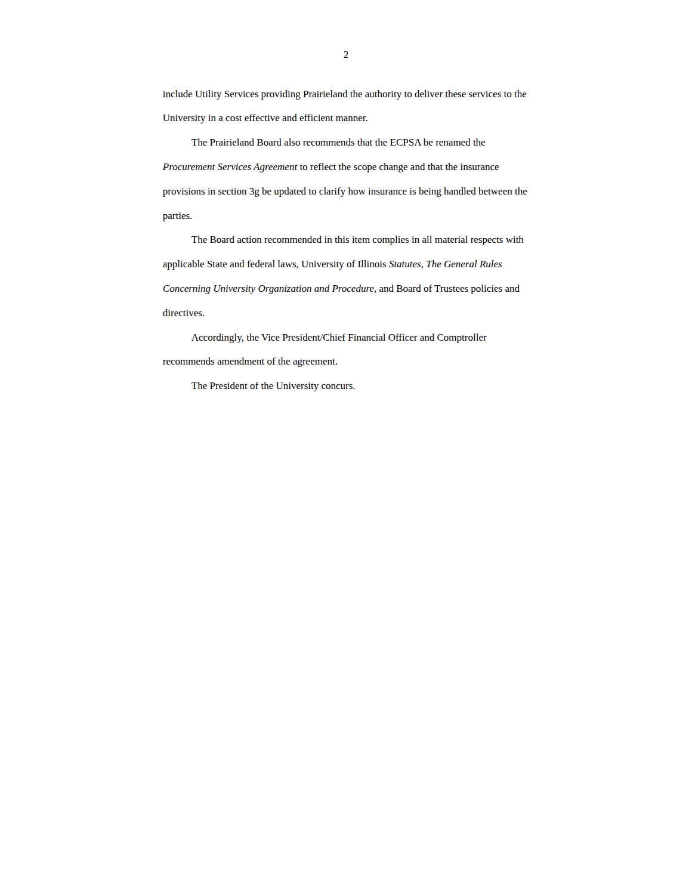2
include Utility Services providing Prairieland the authority to deliver these services to the University in a cost effective and efficient manner.
The Prairieland Board also recommends that the ECPSA be renamed the Procurement Services Agreement to reflect the scope change and that the insurance provisions in section 3g be updated to clarify how insurance is being handled between the parties.
The Board action recommended in this item complies in all material respects with applicable State and federal laws, University of Illinois Statutes, The General Rules Concerning University Organization and Procedure, and Board of Trustees policies and directives.
Accordingly, the Vice President/Chief Financial Officer and Comptroller recommends amendment of the agreement.
The President of the University concurs.